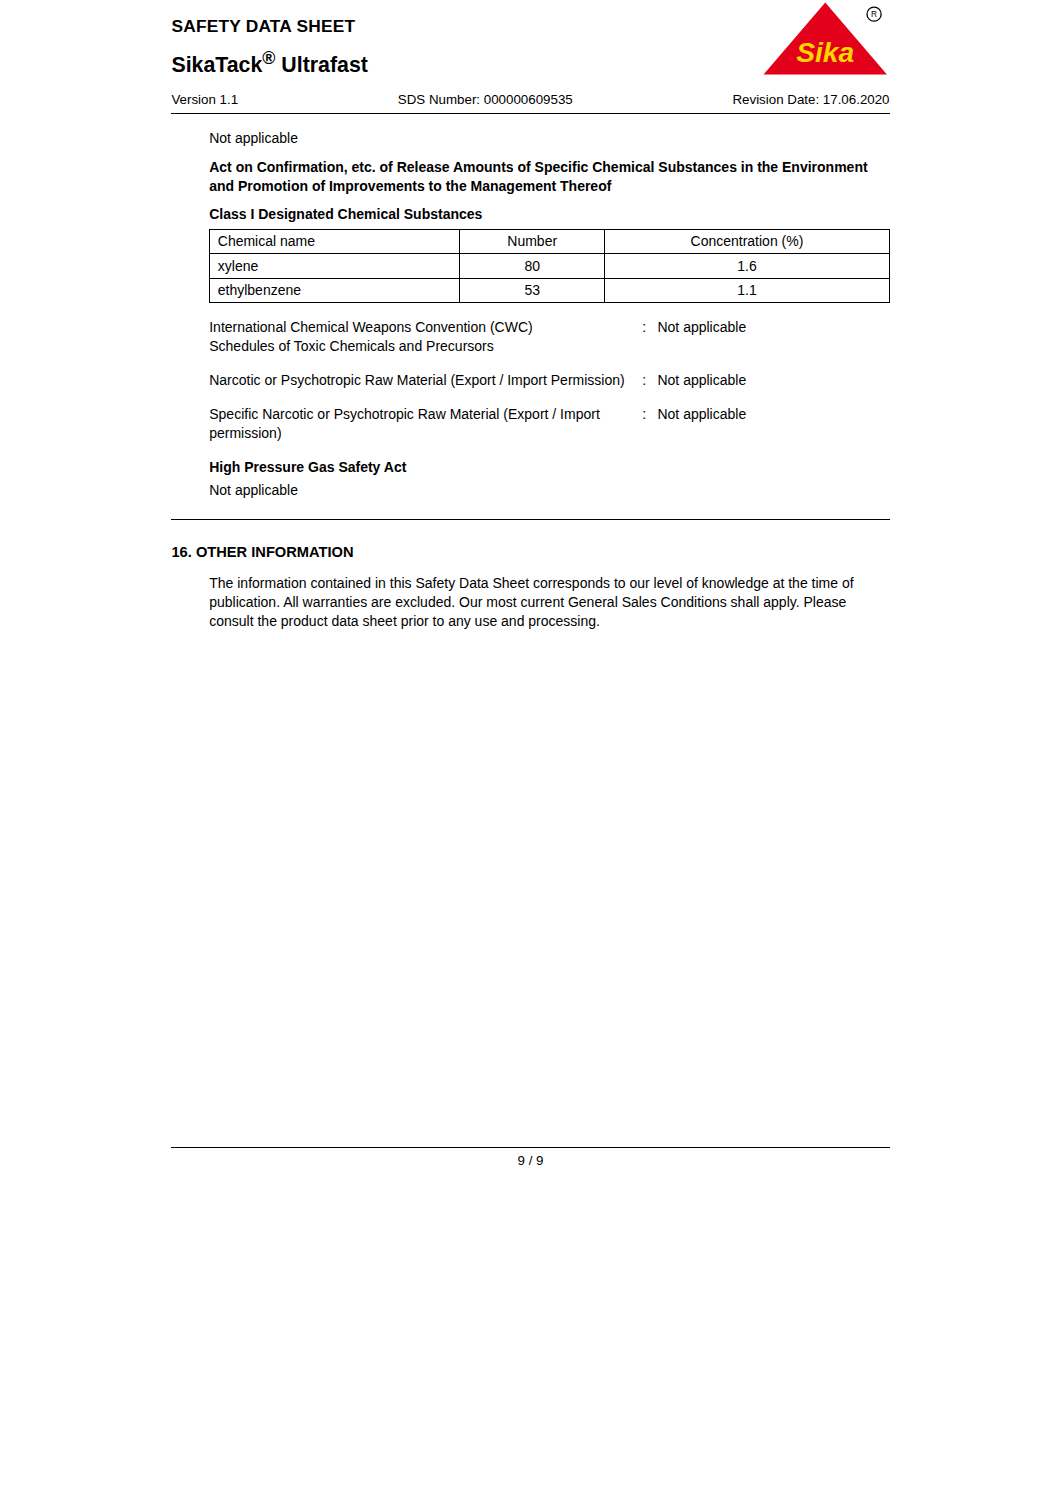Sika R
SAFETY DATA SHEET
SikaTack® Ultrafast
Version 1.1
SDS Number: 000000609535
Revision Date: 17.06.2020
Not applicable
Act on Confirmation, etc. of Release Amounts of Specific Chemical Substances in the Environment and Promotion of Improvements to the Management Thereof
Class I Designated Chemical Substances
| Chemical name | Number | Concentration (%) |
| --- | --- | --- |
| xylene | 80 | 1.6 |
| ethylbenzene | 53 | 1.1 |
International Chemical Weapons Convention (CWC)
Schedules of Toxic Chemicals and Precursors
:
Not applicable
Narcotic or Psychotropic Raw Material (Export / Import Permission)
:
Not applicable
Specific Narcotic or Psychotropic Raw Material (Export / Import permission)
:
Not applicable
High Pressure Gas Safety Act
Not applicable
16. OTHER INFORMATION
The information contained in this Safety Data Sheet corresponds to our level of knowledge at the time of publication. All warranties are excluded. Our most current General Sales Conditions shall apply. Please consult the product data sheet prior to any use and processing.
9 / 9